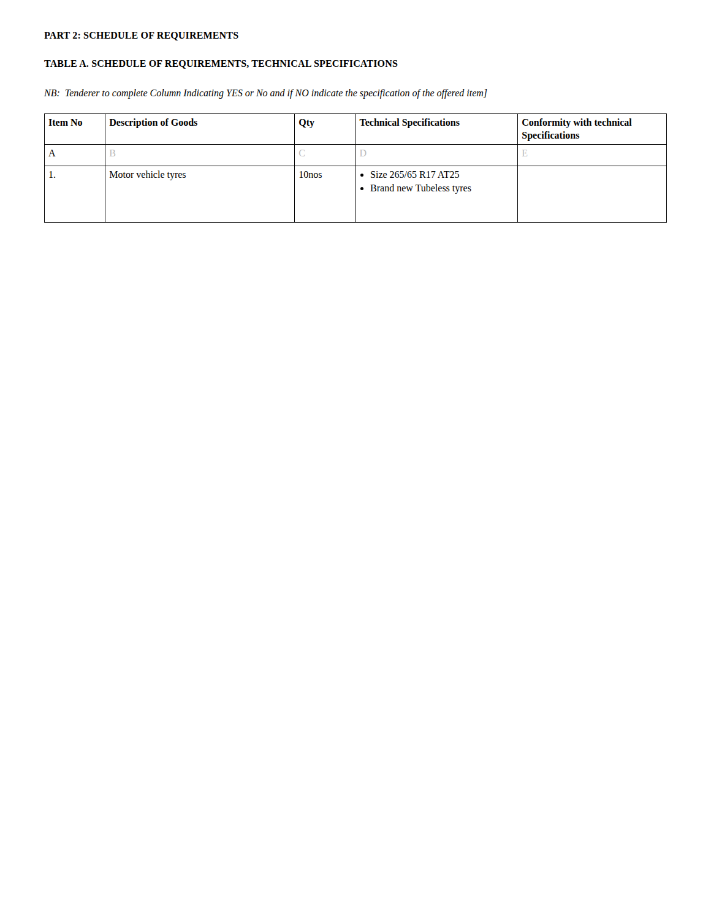PART 2: SCHEDULE OF REQUIREMENTS
TABLE A. SCHEDULE OF REQUIREMENTS, TECHNICAL SPECIFICATIONS
NB: Tenderer to complete Column Indicating YES or No and if NO indicate the specification of the offered item]
| Item No | Description of Goods | Qty | Technical Specifications | Conformity with technical Specifications |
| --- | --- | --- | --- | --- |
| A | B | C | D | E |
| 1. | Motor vehicle tyres | 10nos | Size 265/65 R17 AT25 Brand new Tubeless tyres | |